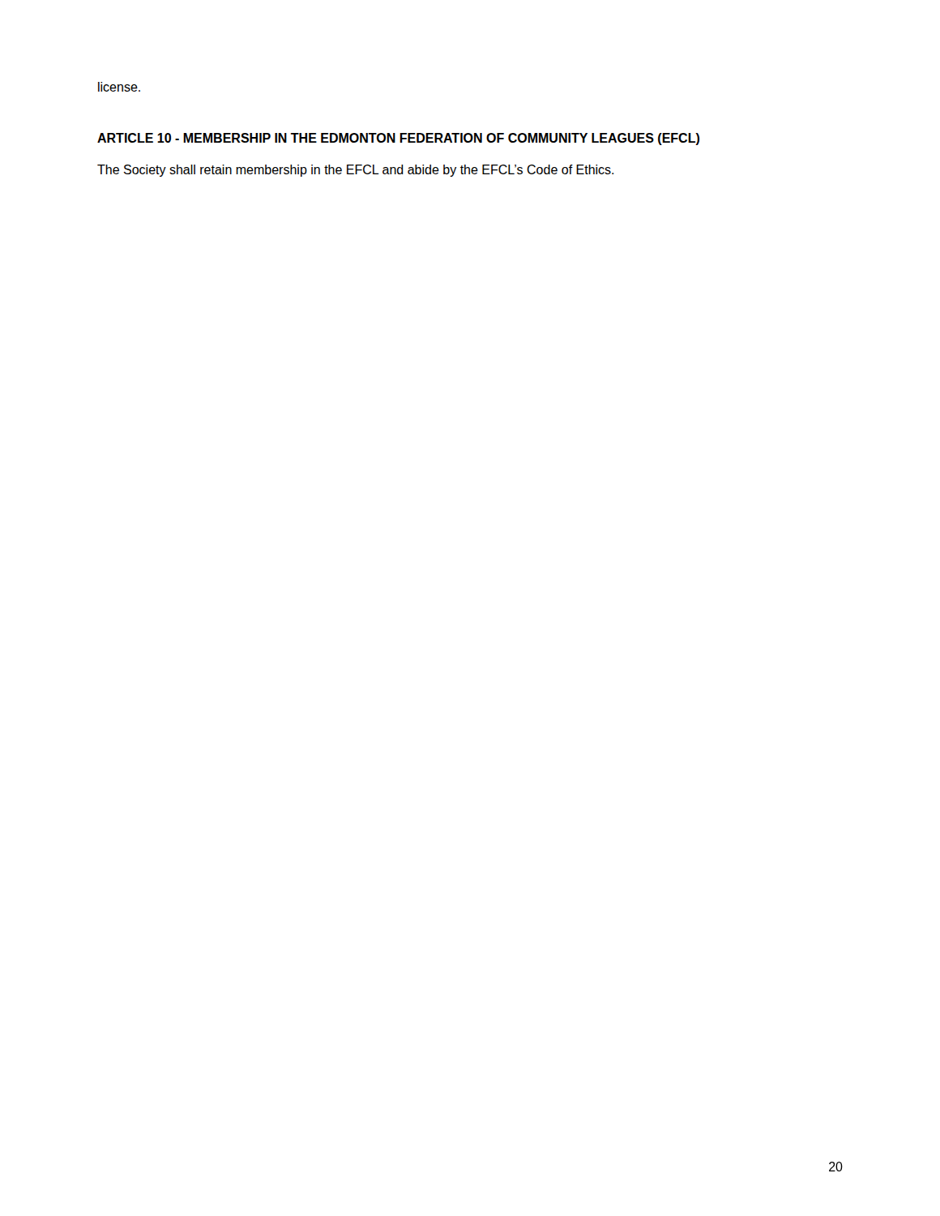license.
ARTICLE 10 - MEMBERSHIP IN THE EDMONTON FEDERATION OF COMMUNITY LEAGUES (EFCL)
The Society shall retain membership in the EFCL and abide by the EFCL’s Code of Ethics.
20